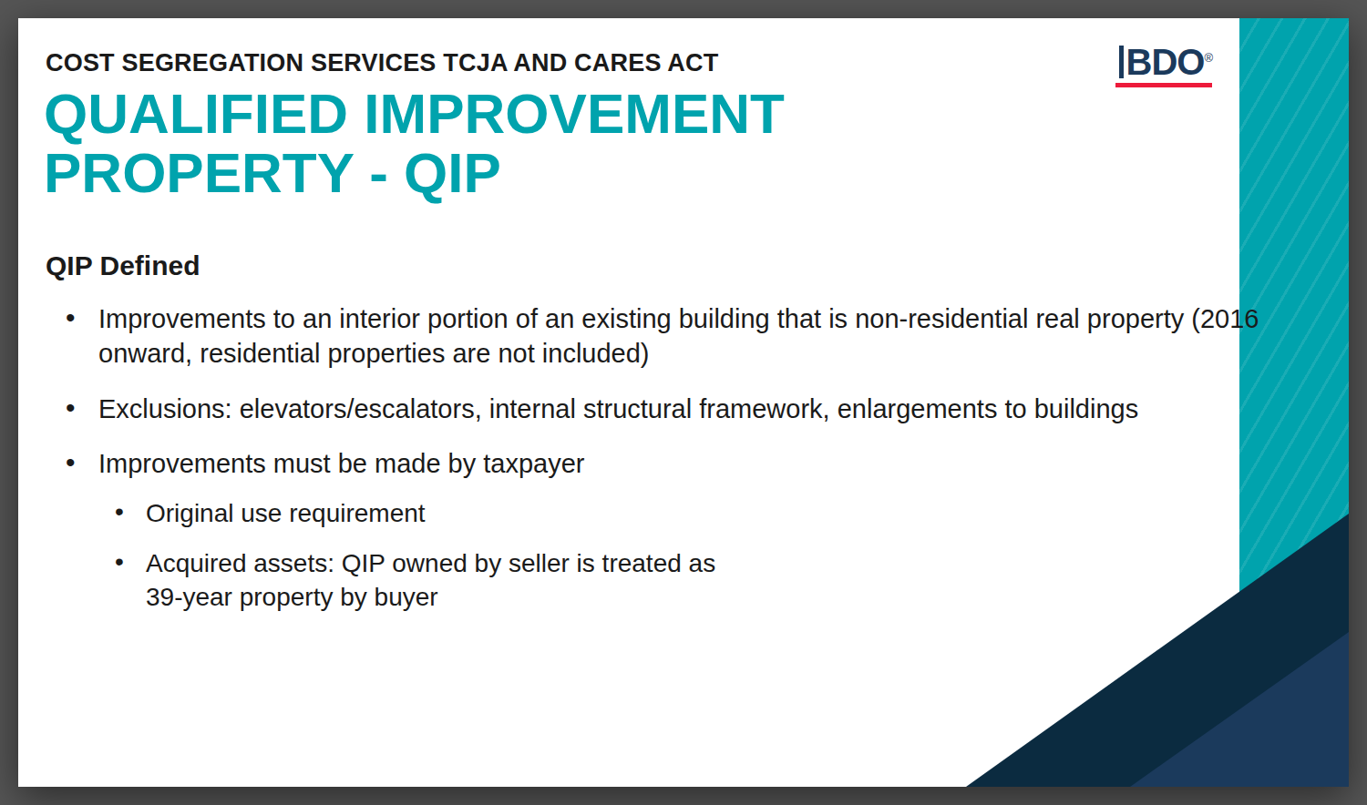BDO®
Cost Segregation Services TCJA and CARES Act
Qualified Improvement
Property - QIP
QIP Defined
Improvements to an interior portion of an existing building that is non-residential real property (2016 onward, residential properties are not included)
Exclusions: elevators/escalators, internal structural framework, enlargements to buildings
Improvements must be made by taxpayer
Original use requirement
Acquired assets: QIP owned by seller is treated as39-year property by buyer